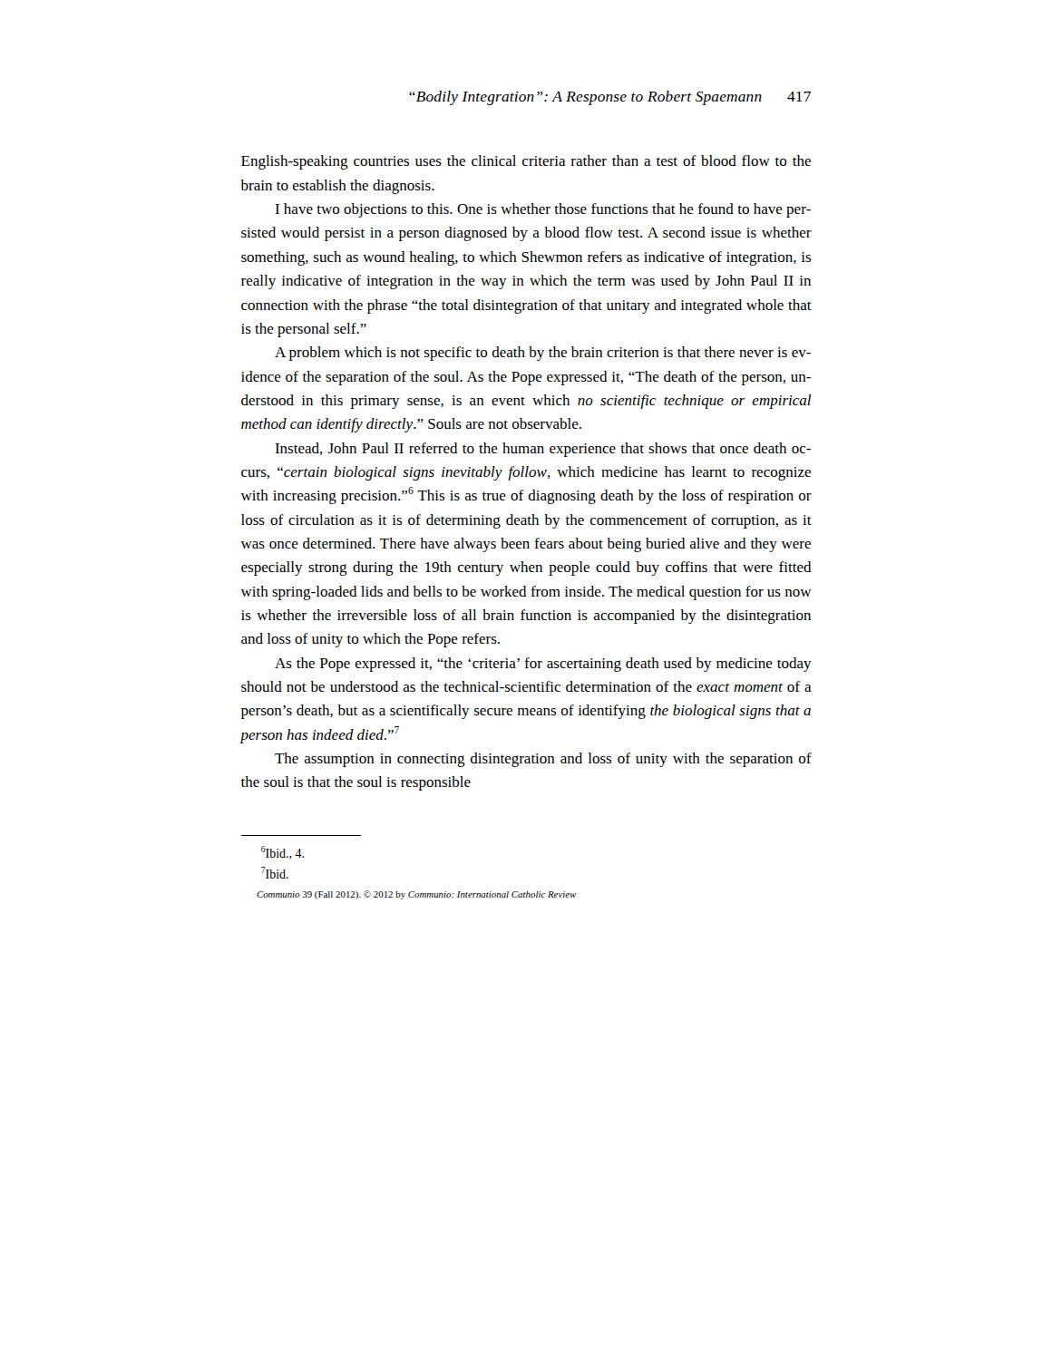“Bodily Integration”: A Response to Robert Spaemann 417
English-speaking countries uses the clinical criteria rather than a test of blood flow to the brain to establish the diagnosis.
I have two objections to this. One is whether those functions that he found to have persisted would persist in a person diagnosed by a blood flow test. A second issue is whether something, such as wound healing, to which Shewmon refers as indicative of integration, is really indicative of integration in the way in which the term was used by John Paul II in connection with the phrase “the total disintegration of that unitary and integrated whole that is the personal self.”
A problem which is not specific to death by the brain criterion is that there never is evidence of the separation of the soul. As the Pope expressed it, “The death of the person, understood in this primary sense, is an event which no scientific technique or empirical method can identify directly.” Souls are not observable.
Instead, John Paul II referred to the human experience that shows that once death occurs, “certain biological signs inevitably follow, which medicine has learnt to recognize with increasing precision.”6 This is as true of diagnosing death by the loss of respiration or loss of circulation as it is of determining death by the commencement of corruption, as it was once determined. There have always been fears about being buried alive and they were especially strong during the 19th century when people could buy coffins that were fitted with spring-loaded lids and bells to be worked from inside. The medical question for us now is whether the irreversible loss of all brain function is accompanied by the disintegration and loss of unity to which the Pope refers.
As the Pope expressed it, “the ‘criteria’ for ascertaining death used by medicine today should not be understood as the technical-scientific determination of the exact moment of a person’s death, but as a scientifically secure means of identifying the biological signs that a person has indeed died.”7
The assumption in connecting disintegration and loss of unity with the separation of the soul is that the soul is responsible
6Ibid., 4.
7Ibid.
Communio 39 (Fall 2012). © 2012 by Communio: International Catholic Review